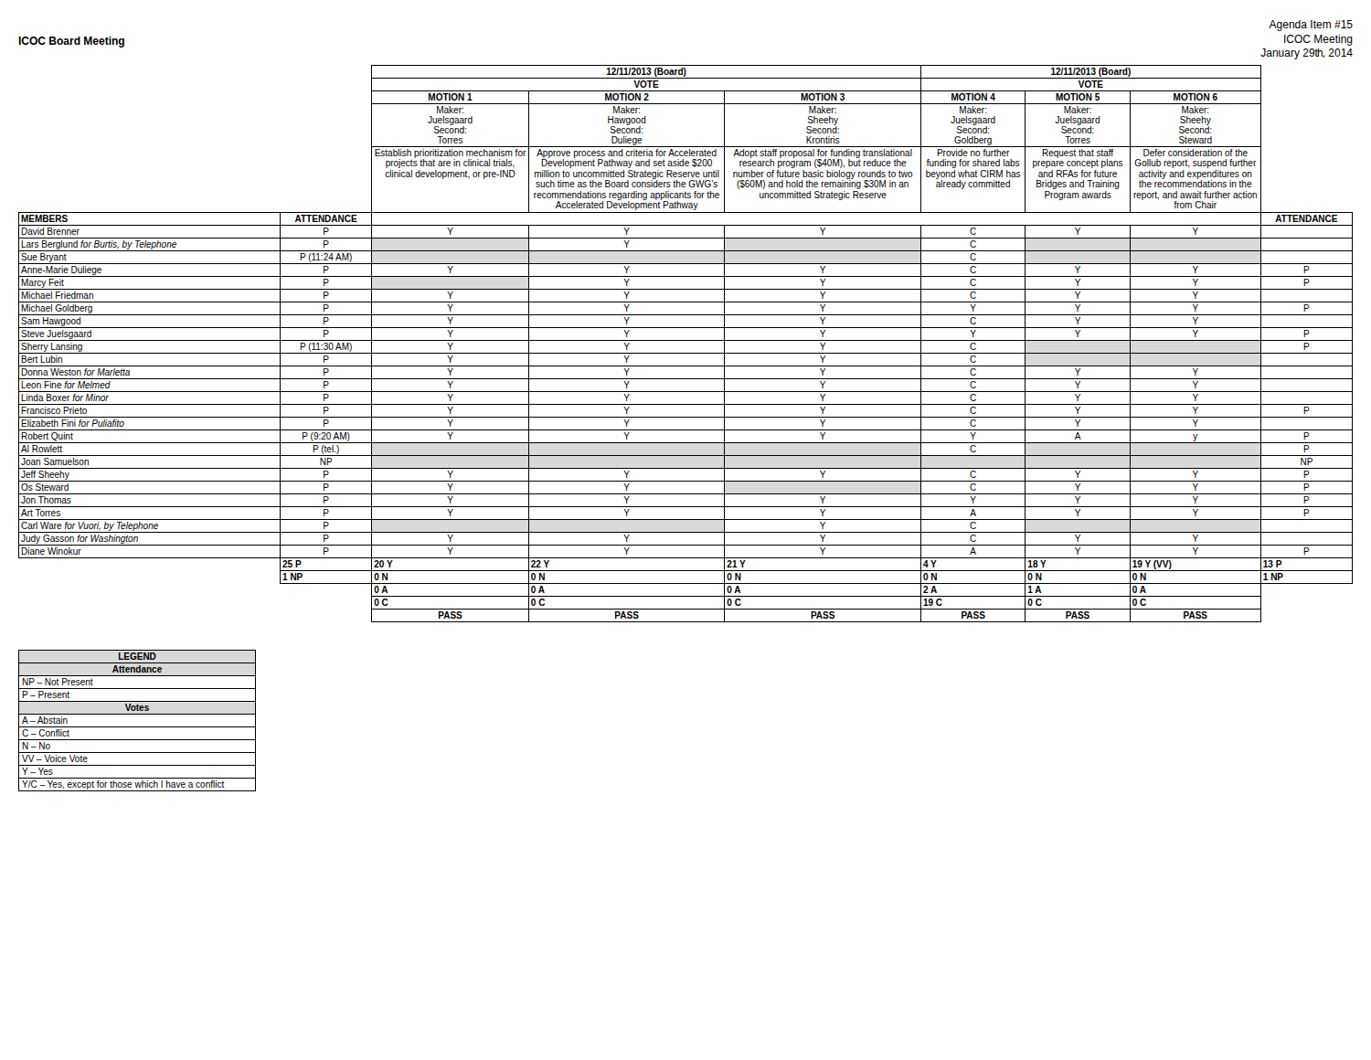Agenda Item #15
ICOC Meeting
January 29th, 2014
ICOC Board Meeting
| | | 12/11/2013 (Board) | 12/11/2013 (Board) | |
| | | VOTE | VOTE | |
| | | MOTION 1 | MOTION 2 | MOTION 3 | MOTION 4 | MOTION 5 | MOTION 6 | |
| | | Maker: Juelsgaard Second: Torres | Maker: Hawgood Second: Duliege | Maker: Sheehy Second: Krontiris | Maker: Juelsgaard Second: Goldberg | Maker: Juelsgaard Second: Torres | Maker: Sheehy Second: Steward | |
| | | Establish prioritization mechanism for projects that are in clinical trials, clinical development, or pre-IND | Approve process and criteria for Accelerated Development Pathway and set aside $200 million to uncommitted Strategic Reserve until such time as the Board considers the GWG’s recommendations regarding applicants for the Accelerated Development Pathway | Adopt staff proposal for funding translational research program ($40M), but reduce the number of future basic biology rounds to two ($60M) and hold the remaining $30M in an uncommitted Strategic Reserve | Provide no further funding for shared labs beyond what CIRM has already committed | Request that staff prepare concept plans and RFAs for future Bridges and Training Program awards | Defer consideration of the Gollub report, suspend further activity and expenditures on the recommendations in the report, and await further action from Chair | |
| MEMBERS | ATTENDANCE | | | | | | | ATTENDANCE |
| David Brenner | P | Y | Y | Y | C | Y | Y | |
| Lars Berglund for Burtis, by Telephone | P | | Y | | C | | | |
| Sue Bryant | P (11:24 AM) | | | | C | | | |
| Anne-Marie Duliege | P | Y | Y | Y | C | Y | Y | P |
| Marcy Feit | P | | Y | Y | C | Y | Y | P |
| Michael Friedman | P | Y | Y | Y | C | Y | Y | |
| Michael Goldberg | P | Y | Y | Y | Y | Y | Y | P |
| Sam Hawgood | P | Y | Y | Y | C | Y | Y | |
| Steve Juelsgaard | P | Y | Y | Y | Y | Y | Y | P |
| Sherry Lansing | P (11:30 AM) | Y | Y | Y | C | | | P |
| Bert Lubin | P | Y | Y | Y | C | | | |
| Donna Weston for Marletta | P | Y | Y | Y | C | Y | Y | |
| Leon Fine for Melmed | P | Y | Y | Y | C | Y | Y | |
| Linda Boxer for Minor | P | Y | Y | Y | C | Y | Y | |
| Francisco Prieto | P | Y | Y | Y | C | Y | Y | P |
| Elizabeth Fini for Puliafito | P | Y | Y | Y | C | Y | Y | |
| Robert Quint | P (9:20 AM) | Y | Y | Y | Y | A | y | P |
| Al Rowlett | P (tel.) | | | | C | | | P |
| Joan Samuelson | NP | | | | | | | NP |
| Jeff Sheehy | P | Y | Y | Y | C | Y | Y | P |
| Os Steward | P | Y | Y | | C | Y | Y | P |
| Jon Thomas | P | Y | Y | Y | Y | Y | Y | P |
| Art Torres | P | Y | Y | Y | A | Y | Y | P |
| Carl Ware for Vuori, by Telephone | P | | | Y | C | | | |
| Judy Gasson for Washington | P | Y | Y | Y | C | Y | Y | |
| Diane Winokur | P | Y | Y | Y | A | Y | Y | P |
| | 25 P | 20 Y | 22 Y | 21 Y | 4 Y | 18 Y | 19 Y (VV) | 13 P |
| | 1 NP | 0 N | 0 N | 0 N | 0 N | 0 N | 0 N | 1 NP |
| | | 0 A | 0 A | 0 A | 2 A | 1 A | 0 A | |
| | | 0 C | 0 C | 0 C | 19 C | 0 C | 0 C | |
| | | PASS | PASS | PASS | PASS | PASS | PASS | |
| LEGEND |
| Attendance |
| NP – Not Present |
| P – Present |
| Votes |
| A – Abstain |
| C – Conflict |
| N – No |
| VV – Voice Vote |
| Y – Yes |
| Y/C – Yes, except for those which I have a conflict |